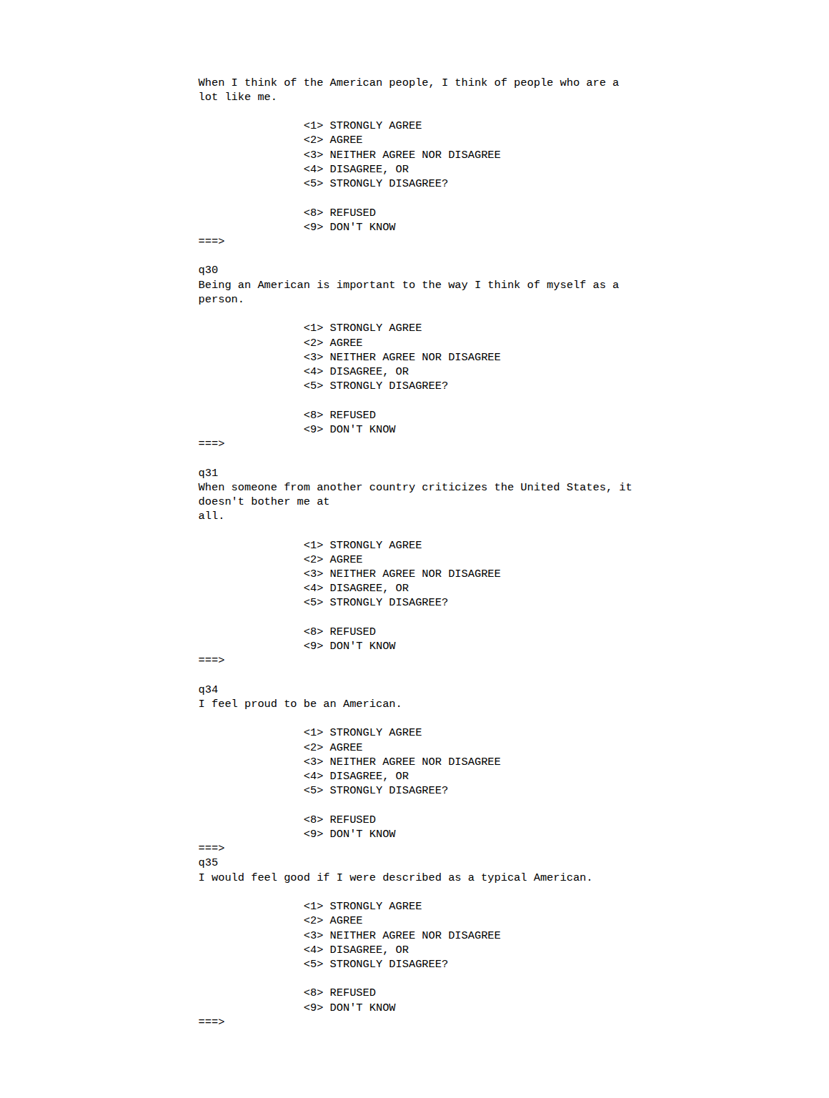When I think of the American people, I think of people who are a lot like me.

                <1> STRONGLY AGREE
                <2> AGREE
                <3> NEITHER AGREE NOR DISAGREE
                <4> DISAGREE, OR
                <5> STRONGLY DISAGREE?

                <8> REFUSED
                <9> DON'T KNOW
===>

q30
Being an American is important to the way I think of myself as a person.

                <1> STRONGLY AGREE
                <2> AGREE
                <3> NEITHER AGREE NOR DISAGREE
                <4> DISAGREE, OR
                <5> STRONGLY DISAGREE?

                <8> REFUSED
                <9> DON'T KNOW
===>

q31
When someone from another country criticizes the United States, it doesn't bother me at
all.

                <1> STRONGLY AGREE
                <2> AGREE
                <3> NEITHER AGREE NOR DISAGREE
                <4> DISAGREE, OR
                <5> STRONGLY DISAGREE?

                <8> REFUSED
                <9> DON'T KNOW
===>

q34
I feel proud to be an American.

                <1> STRONGLY AGREE
                <2> AGREE
                <3> NEITHER AGREE NOR DISAGREE
                <4> DISAGREE, OR
                <5> STRONGLY DISAGREE?

                <8> REFUSED
                <9> DON'T KNOW
===>
q35
I would feel good if I were described as a typical American.

                <1> STRONGLY AGREE
                <2> AGREE
                <3> NEITHER AGREE NOR DISAGREE
                <4> DISAGREE, OR
                <5> STRONGLY DISAGREE?

                <8> REFUSED
                <9> DON'T KNOW
===>